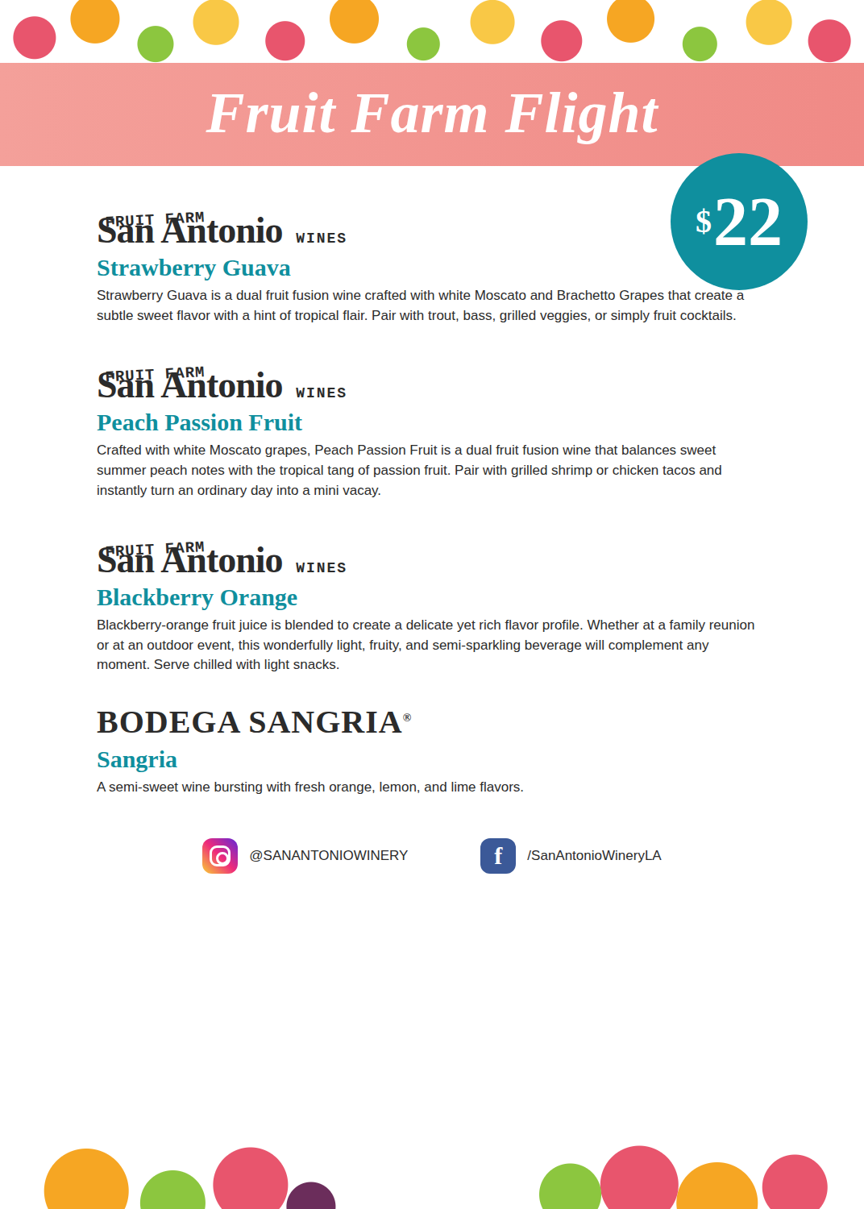Fruit Farm Flight
$22
FRUIT FARM San Antonio WINES
Strawberry Guava
Strawberry Guava is a dual fruit fusion wine crafted with white Moscato and Brachetto Grapes that create a subtle sweet flavor with a hint of tropical flair. Pair with trout, bass, grilled veggies, or simply fruit cocktails.
FRUIT FARM San Antonio WINES
Peach Passion Fruit
Crafted with white Moscato grapes, Peach Passion Fruit is a dual fruit fusion wine that balances sweet summer peach notes with the tropical tang of passion fruit. Pair with grilled shrimp or chicken tacos and instantly turn an ordinary day into a mini vacay.
FRUIT FARM San Antonio WINES
Blackberry Orange
Blackberry-orange fruit juice is blended to create a delicate yet rich flavor profile. Whether at a family reunion or at an outdoor event, this wonderfully light, fruity, and semi-sparkling beverage will complement any moment. Serve chilled with light snacks.
BODEGA SANGRIA®
Sangria
A semi-sweet wine bursting with fresh orange, lemon, and lime flavors.
@SANANTONIOWINERY
f /SanAntonioWineryLA